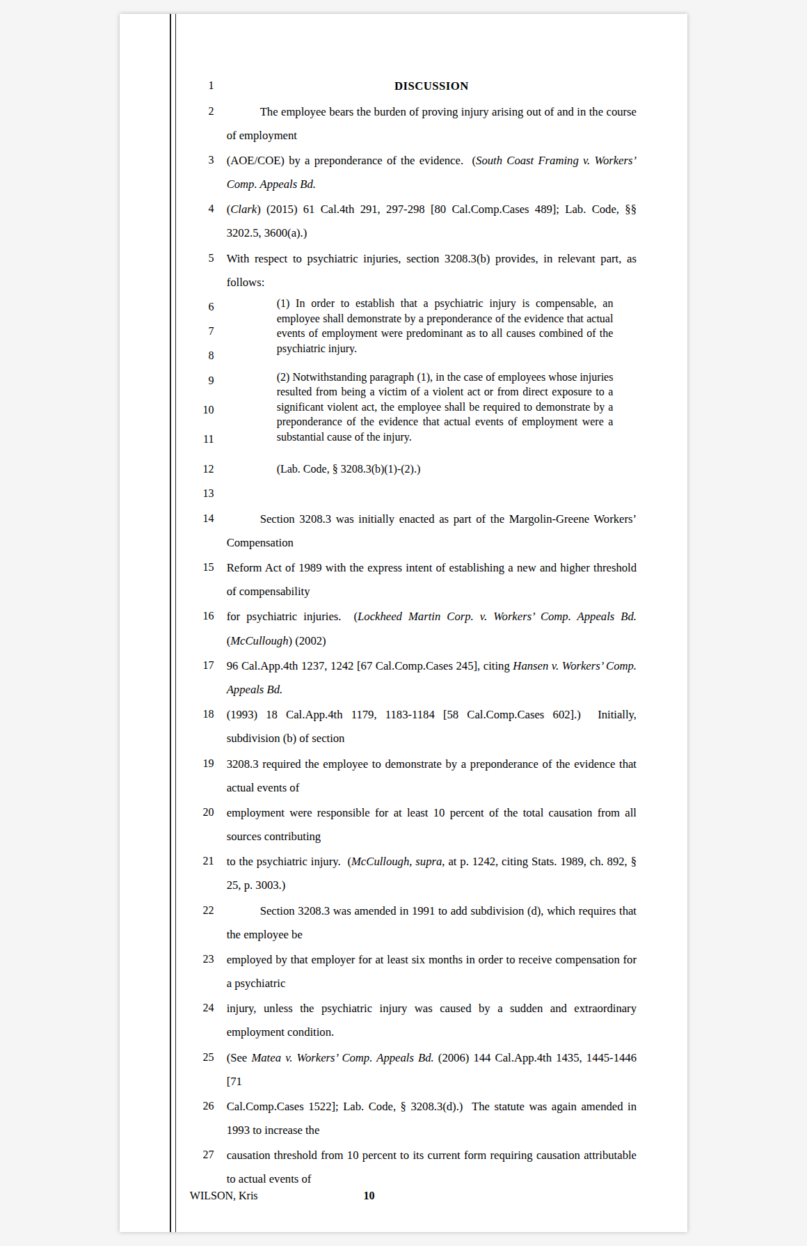| 1 | DISCUSSION |
| 2 | The employee bears the burden of proving injury arising out of and in the course of employment |
| 3 | (AOE/COE) by a preponderance of the evidence. ( South Coast Framing v. Workers’ Comp. Appeals Bd. |
| 4 | ( Clark ) (2015) 61 Cal.4th 291, 297-298 [80 Cal.Comp.Cases 489]; Lab. Code, §§ 3202.5, 3600(a).) |
| 5 | With respect to psychiatric injuries, section 3208.3(b) provides, in relevant part, as follows: |
| 6 | (1) In order to establish that a psychiatric injury is compensable, an employee shall demonstrate by a preponderance of the evidence that actual events of employment were predominant as to all causes combined of the psychiatric injury. |
| 7 |
| 8 |
| 9 | (2) Notwithstanding paragraph (1), in the case of employees whose injuries resulted from being a victim of a violent act or from direct exposure to a significant violent act, the employee shall be required to demonstrate by a preponderance of the evidence that actual events of employment were a substantial cause of the injury. |
| 10 |
| 11 |
| 12 | (Lab. Code, § 3208.3(b)(1)-(2).) |
| 13 | |
| 14 | Section 3208.3 was initially enacted as part of the Margolin-Greene Workers’ Compensation |
| 15 | Reform Act of 1989 with the express intent of establishing a new and higher threshold of compensability |
| 16 | for psychiatric injuries. ( Lockheed Martin Corp. v. Workers’ Comp. Appeals Bd. ( McCullough ) (2002) |
| 17 | 96 Cal.App.4th 1237, 1242 [67 Cal.Comp.Cases 245], citing Hansen v. Workers’ Comp. Appeals Bd. |
| 18 | (1993) 18 Cal.App.4th 1179, 1183-1184 [58 Cal.Comp.Cases 602].) Initially, subdivision (b) of section |
| 19 | 3208.3 required the employee to demonstrate by a preponderance of the evidence that actual events of |
| 20 | employment were responsible for at least 10 percent of the total causation from all sources contributing |
| 21 | to the psychiatric injury. ( McCullough , supra , at p. 1242, citing Stats. 1989, ch. 892, § 25, p. 3003.) |
| 22 | Section 3208.3 was amended in 1991 to add subdivision (d), which requires that the employee be |
| 23 | employed by that employer for at least six months in order to receive compensation for a psychiatric |
| 24 | injury, unless the psychiatric injury was caused by a sudden and extraordinary employment condition. |
| 25 | (See Matea v. Workers’ Comp. Appeals Bd. (2006) 144 Cal.App.4th 1435, 1445-1446 [71 |
| 26 | Cal.Comp.Cases 1522]; Lab. Code, § 3208.3(d).) The statute was again amended in 1993 to increase the |
| 27 | causation threshold from 10 percent to its current form requiring causation attributable to actual events of |
WILSON, Kris 10